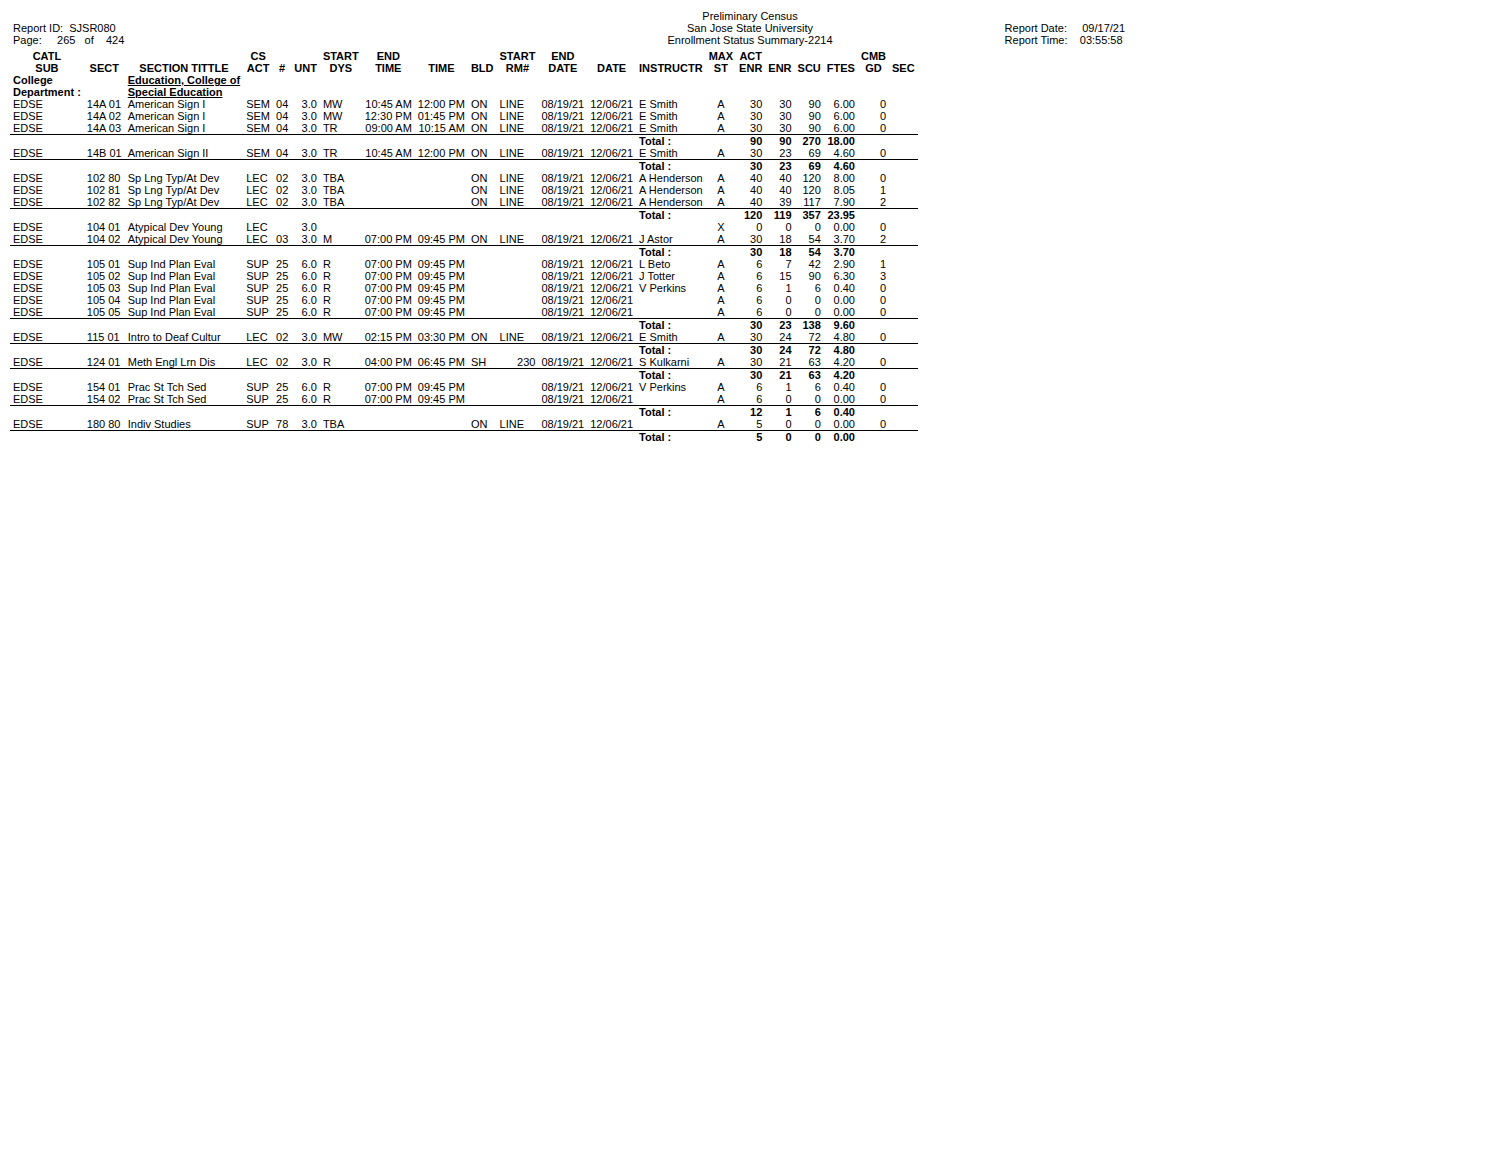Preliminary Census
| Report ID: SJSR080 | San Jose State University | Report Date: 09/17/21 |
| Page: 265 of 424 | Enrollment Status Summary-2214 | Report Time: 03:55:58 |
| CATL | | | CS | | | START | END | | | START | END | | | MAX | ACT | | | | CMB |
| --- | --- | --- | --- | --- | --- | --- | --- | --- | --- | --- | --- | --- | --- | --- | --- | --- | --- | --- | --- |
| SUB | SECT | SECTION TITTLE | ACT | # | UNT | DYS | TIME | TIME | BLD | RM# | DATE | DATE | INSTRUCTR | ST | ENR | ENR | SCU | FTES | GD | SEC |
| College | | Education, College of | |
| Department : | | Special Education | |
| EDSE | 14A 01 | American Sign I | SEM | 04 | 3.0 | MW | 10:45 AM | 12:00 PM | ON | LINE | 08/19/21 | 12/06/21 | E Smith | A | 30 | 30 | 90 | 6.00 | 0 | |
| EDSE | 14A 02 | American Sign I | SEM | 04 | 3.0 | MW | 12:30 PM | 01:45 PM | ON | LINE | 08/19/21 | 12/06/21 | E Smith | A | 30 | 30 | 90 | 6.00 | 0 | |
| EDSE | 14A 03 | American Sign I | SEM | 04 | 3.0 | TR | 09:00 AM | 10:15 AM | ON | LINE | 08/19/21 | 12/06/21 | E Smith | A | 30 | 30 | 90 | 6.00 | 0 | |
| | Total : | | 90 | 90 | 270 | 18.00 | | |
| EDSE | 14B 01 | American Sign II | SEM | 04 | 3.0 | TR | 10:45 AM | 12:00 PM | ON | LINE | 08/19/21 | 12/06/21 | E Smith | A | 30 | 23 | 69 | 4.60 | 0 | |
| | Total : | | 30 | 23 | 69 | 4.60 | | |
| EDSE | 102 80 | Sp Lng Typ/At Dev | LEC | 02 | 3.0 | TBA | | | ON | LINE | 08/19/21 | 12/06/21 | A Henderson | A | 40 | 40 | 120 | 8.00 | 0 | |
| EDSE | 102 81 | Sp Lng Typ/At Dev | LEC | 02 | 3.0 | TBA | | | ON | LINE | 08/19/21 | 12/06/21 | A Henderson | A | 40 | 40 | 120 | 8.05 | 1 | |
| EDSE | 102 82 | Sp Lng Typ/At Dev | LEC | 02 | 3.0 | TBA | | | ON | LINE | 08/19/21 | 12/06/21 | A Henderson | A | 40 | 39 | 117 | 7.90 | 2 | |
| | Total : | | 120 | 119 | 357 | 23.95 | | |
| EDSE | 104 01 | Atypical Dev Young | LEC | | 3.0 | | | | | | | | | X | 0 | 0 | 0 | 0.00 | 0 | |
| EDSE | 104 02 | Atypical Dev Young | LEC | 03 | 3.0 | M | 07:00 PM | 09:45 PM | ON | LINE | 08/19/21 | 12/06/21 | J Astor | A | 30 | 18 | 54 | 3.70 | 2 | |
| | Total : | | 30 | 18 | 54 | 3.70 | | |
| EDSE | 105 01 | Sup Ind Plan Eval | SUP | 25 | 6.0 | R | 07:00 PM | 09:45 PM | | | 08/19/21 | 12/06/21 | L Beto | A | 6 | 7 | 42 | 2.90 | 1 | |
| EDSE | 105 02 | Sup Ind Plan Eval | SUP | 25 | 6.0 | R | 07:00 PM | 09:45 PM | | | 08/19/21 | 12/06/21 | J Totter | A | 6 | 15 | 90 | 6.30 | 3 | |
| EDSE | 105 03 | Sup Ind Plan Eval | SUP | 25 | 6.0 | R | 07:00 PM | 09:45 PM | | | 08/19/21 | 12/06/21 | V Perkins | A | 6 | 1 | 6 | 0.40 | 0 | |
| EDSE | 105 04 | Sup Ind Plan Eval | SUP | 25 | 6.0 | R | 07:00 PM | 09:45 PM | | | 08/19/21 | 12/06/21 | | A | 6 | 0 | 0 | 0.00 | 0 | |
| EDSE | 105 05 | Sup Ind Plan Eval | SUP | 25 | 6.0 | R | 07:00 PM | 09:45 PM | | | 08/19/21 | 12/06/21 | | A | 6 | 0 | 0 | 0.00 | 0 | |
| | Total : | | 30 | 23 | 138 | 9.60 | | |
| EDSE | 115 01 | Intro to Deaf Cultur | LEC | 02 | 3.0 | MW | 02:15 PM | 03:30 PM | ON | LINE | 08/19/21 | 12/06/21 | E Smith | A | 30 | 24 | 72 | 4.80 | 0 | |
| | Total : | | 30 | 24 | 72 | 4.80 | | |
| EDSE | 124 01 | Meth Engl Lrn Dis | LEC | 02 | 3.0 | R | 04:00 PM | 06:45 PM | SH | 230 | 08/19/21 | 12/06/21 | S Kulkarni | A | 30 | 21 | 63 | 4.20 | 0 | |
| | Total : | | 30 | 21 | 63 | 4.20 | | |
| EDSE | 154 01 | Prac St Tch Sed | SUP | 25 | 6.0 | R | 07:00 PM | 09:45 PM | | | 08/19/21 | 12/06/21 | V Perkins | A | 6 | 1 | 6 | 0.40 | 0 | |
| EDSE | 154 02 | Prac St Tch Sed | SUP | 25 | 6.0 | R | 07:00 PM | 09:45 PM | | | 08/19/21 | 12/06/21 | | A | 6 | 0 | 0 | 0.00 | 0 | |
| | Total : | | 12 | 1 | 6 | 0.40 | | |
| EDSE | 180 80 | Indiv Studies | SUP | 78 | 3.0 | TBA | | | ON | LINE | 08/19/21 | 12/06/21 | | A | 5 | 0 | 0 | 0.00 | 0 | |
| | Total : | | 5 | 0 | 0 | 0.00 | | |